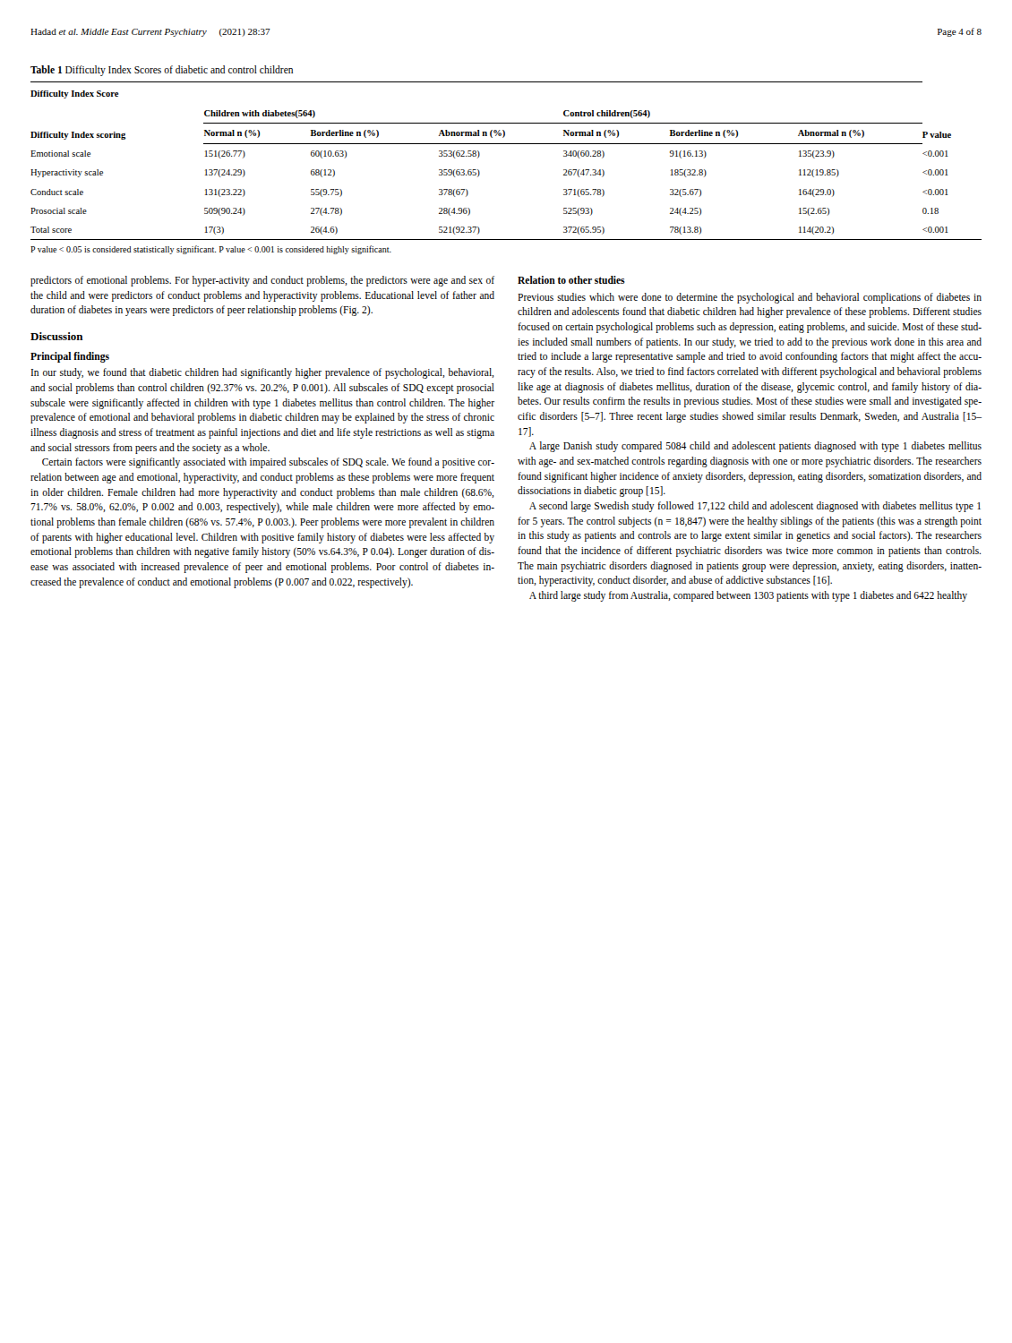Hadad et al. Middle East Current Psychiatry (2021) 28:37
Page 4 of 8
Table 1 Difficulty Index Scores of diabetic and control children
| Difficulty Index Score |
| --- |
| Difficulty Index scoring | Children with diabetes(564) | Control children(564) | P value |
| Normal n (%) | Borderline n (%) | Abnormal n (%) | Normal n (%) | Borderline n (%) | Abnormal n (%) |
| Emotional scale | 151(26.77) | 60(10.63) | 353(62.58) | 340(60.28) | 91(16.13) | 135(23.9) | <0.001 |
| Hyperactivity scale | 137(24.29) | 68(12) | 359(63.65) | 267(47.34) | 185(32.8) | 112(19.85) | <0.001 |
| Conduct scale | 131(23.22) | 55(9.75) | 378(67) | 371(65.78) | 32(5.67) | 164(29.0) | <0.001 |
| Prosocial scale | 509(90.24) | 27(4.78) | 28(4.96) | 525(93) | 24(4.25) | 15(2.65) | 0.18 |
| Total score | 17(3) | 26(4.6) | 521(92.37) | 372(65.95) | 78(13.8) | 114(20.2) | <0.001 |
P value < 0.05 is considered statistically significant. P value < 0.001 is considered highly significant.
predictors of emotional problems. For hyper-activity and conduct problems, the predictors were age and sex of the child and were predictors of conduct problems and hyperactivity problems. Educational level of father and duration of diabetes in years were predictors of peer relationship problems (Fig. 2).
Discussion
Principal findings
In our study, we found that diabetic children had significantly higher prevalence of psychological, behavioral, and social problems than control children (92.37% vs. 20.2%, P 0.001). All subscales of SDQ except prosocial subscale were significantly affected in children with type 1 diabetes mellitus than control children. The higher prevalence of emotional and behavioral problems in diabetic children may be explained by the stress of chronic illness diagnosis and stress of treatment as painful injections and diet and life style restrictions as well as stigma and social stressors from peers and the society as a whole.
Certain factors were significantly associated with impaired subscales of SDQ scale. We found a positive correlation between age and emotional, hyperactivity, and conduct problems as these problems were more frequent in older children. Female children had more hyperactivity and conduct problems than male children (68.6%, 71.7% vs. 58.0%, 62.0%, P 0.002 and 0.003, respectively), while male children were more affected by emotional problems than female children (68% vs. 57.4%, P 0.003.). Peer problems were more prevalent in children of parents with higher educational level. Children with positive family history of diabetes were less affected by emotional problems than children with negative family history (50% vs.64.3%, P 0.04). Longer duration of disease was associated with increased prevalence of peer and emotional problems. Poor control of diabetes increased the prevalence of conduct and emotional problems (P 0.007 and 0.022, respectively).
Relation to other studies
Previous studies which were done to determine the psychological and behavioral complications of diabetes in children and adolescents found that diabetic children had higher prevalence of these problems. Different studies focused on certain psychological problems such as depression, eating problems, and suicide. Most of these studies included small numbers of patients. In our study, we tried to add to the previous work done in this area and tried to include a large representative sample and tried to avoid confounding factors that might affect the accuracy of the results. Also, we tried to find factors correlated with different psychological and behavioral problems like age at diagnosis of diabetes mellitus, duration of the disease, glycemic control, and family history of diabetes. Our results confirm the results in previous studies. Most of these studies were small and investigated specific disorders [5–7]. Three recent large studies showed similar results Denmark, Sweden, and Australia [15–17].
A large Danish study compared 5084 child and adolescent patients diagnosed with type 1 diabetes mellitus with age- and sex-matched controls regarding diagnosis with one or more psychiatric disorders. The researchers found significant higher incidence of anxiety disorders, depression, eating disorders, somatization disorders, and dissociations in diabetic group [15].
A second large Swedish study followed 17,122 child and adolescent diagnosed with diabetes mellitus type 1 for 5 years. The control subjects (n = 18,847) were the healthy siblings of the patients (this was a strength point in this study as patients and controls are to large extent similar in genetics and social factors). The researchers found that the incidence of different psychiatric disorders was twice more common in patients than controls. The main psychiatric disorders diagnosed in patients group were depression, anxiety, eating disorders, inattention, hyperactivity, conduct disorder, and abuse of addictive substances [16].
A third large study from Australia, compared between 1303 patients with type 1 diabetes and 6422 healthy